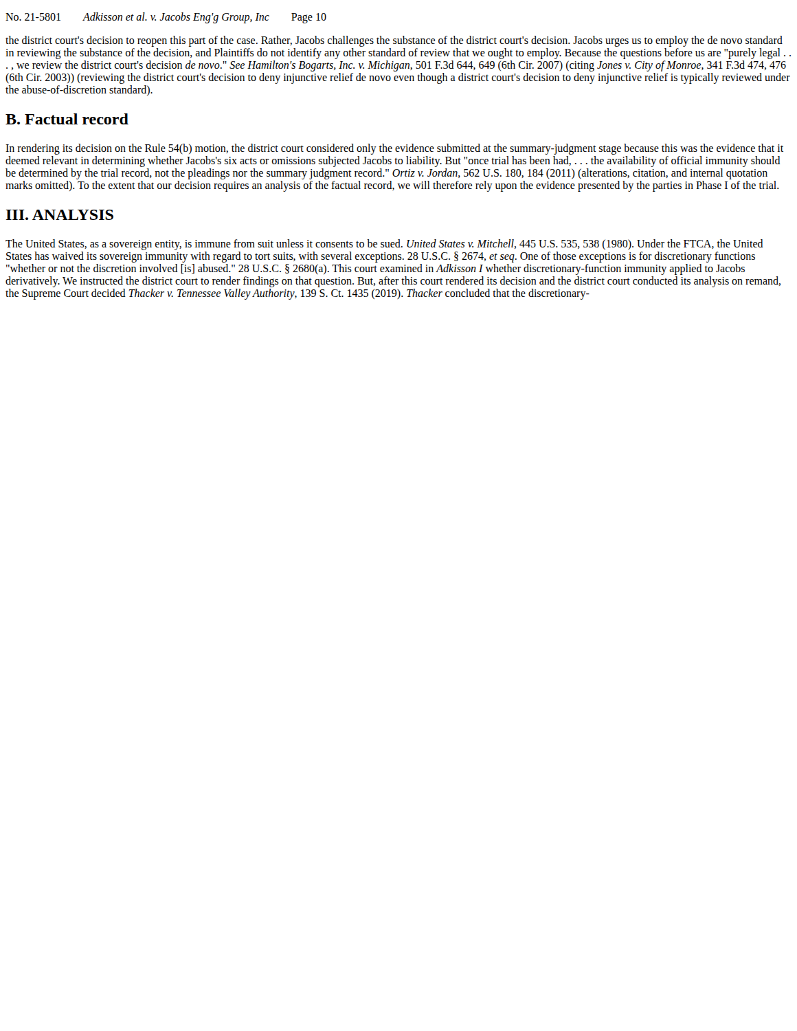No. 21-5801 Adkisson et al. v. Jacobs Eng'g Group, Inc Page 10
the district court's decision to reopen this part of the case. Rather, Jacobs challenges the substance of the district court's decision. Jacobs urges us to employ the de novo standard in reviewing the substance of the decision, and Plaintiffs do not identify any other standard of review that we ought to employ. Because the questions before us are "purely legal . . . , we review the district court's decision de novo." See Hamilton's Bogarts, Inc. v. Michigan, 501 F.3d 644, 649 (6th Cir. 2007) (citing Jones v. City of Monroe, 341 F.3d 474, 476 (6th Cir. 2003)) (reviewing the district court's decision to deny injunctive relief de novo even though a district court's decision to deny injunctive relief is typically reviewed under the abuse-of-discretion standard).
B. Factual record
In rendering its decision on the Rule 54(b) motion, the district court considered only the evidence submitted at the summary-judgment stage because this was the evidence that it deemed relevant in determining whether Jacobs's six acts or omissions subjected Jacobs to liability. But "once trial has been had, . . . the availability of official immunity should be determined by the trial record, not the pleadings nor the summary judgment record." Ortiz v. Jordan, 562 U.S. 180, 184 (2011) (alterations, citation, and internal quotation marks omitted). To the extent that our decision requires an analysis of the factual record, we will therefore rely upon the evidence presented by the parties in Phase I of the trial.
III. ANALYSIS
The United States, as a sovereign entity, is immune from suit unless it consents to be sued. United States v. Mitchell, 445 U.S. 535, 538 (1980). Under the FTCA, the United States has waived its sovereign immunity with regard to tort suits, with several exceptions. 28 U.S.C. § 2674, et seq. One of those exceptions is for discretionary functions "whether or not the discretion involved [is] abused." 28 U.S.C. § 2680(a). This court examined in Adkisson I whether discretionary-function immunity applied to Jacobs derivatively. We instructed the district court to render findings on that question. But, after this court rendered its decision and the district court conducted its analysis on remand, the Supreme Court decided Thacker v. Tennessee Valley Authority, 139 S. Ct. 1435 (2019). Thacker concluded that the discretionary-